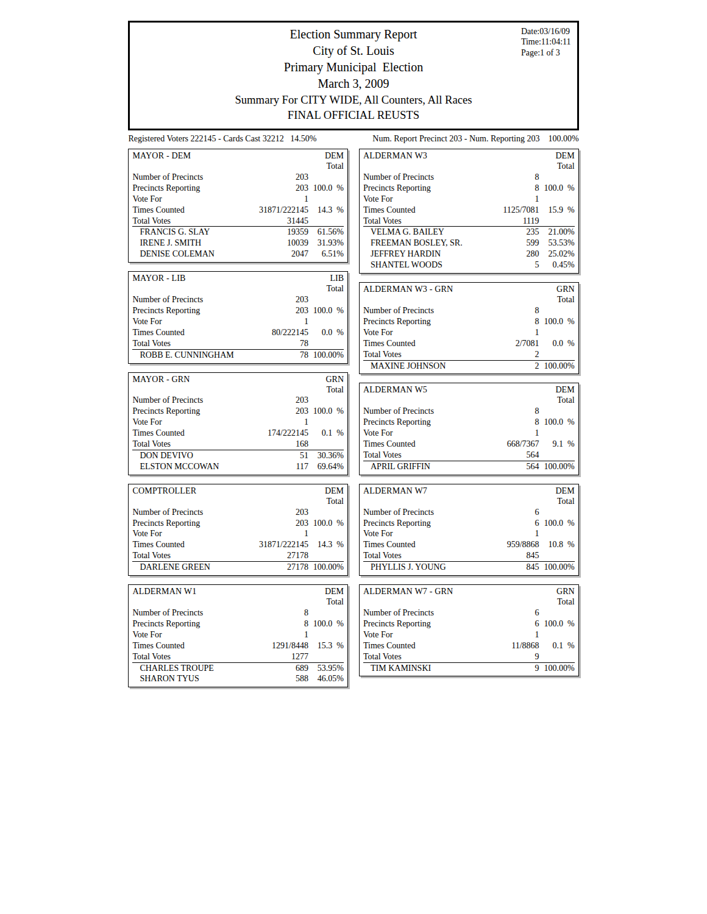Date:03/16/09
Time:11:04:11
Page:1 of 3
Election Summary Report
City of St. Louis
Primary Municipal Election
March 3, 2009
Summary For CITY WIDE, All Counters, All Races
FINAL OFFICIAL REUSTS
Registered Voters 222145 - Cards Cast 32212 14.50%
Num. Report Precinct 203 - Num. Reporting 203 100.00%
MAYOR - DEM DEM
| | | Total |
| Number of Precincts | 203 | |
| Precincts Reporting | 203 | 100.0 % |
| Vote For | 1 | |
| Times Counted | 31871/222145 | 14.3 % |
| Total Votes | 31445 | |
| FRANCIS G. SLAY | 19359 | 61.56% |
| IRENE J. SMITH | 10039 | 31.93% |
| DENISE COLEMAN | 2047 | 6.51% |
MAYOR - LIB LIB
| | | Total |
| Number of Precincts | 203 | |
| Precincts Reporting | 203 | 100.0 % |
| Vote For | 1 | |
| Times Counted | 80/222145 | 0.0 % |
| Total Votes | 78 | |
| ROBB E. CUNNINGHAM | 78 | 100.00% |
MAYOR - GRN GRN
| | | Total |
| Number of Precincts | 203 | |
| Precincts Reporting | 203 | 100.0 % |
| Vote For | 1 | |
| Times Counted | 174/222145 | 0.1 % |
| Total Votes | 168 | |
| DON DEVIVO | 51 | 30.36% |
| ELSTON MCCOWAN | 117 | 69.64% |
COMPTROLLER DEM
| | | Total |
| Number of Precincts | 203 | |
| Precincts Reporting | 203 | 100.0 % |
| Vote For | 1 | |
| Times Counted | 31871/222145 | 14.3 % |
| Total Votes | 27178 | |
| DARLENE GREEN | 27178 | 100.00% |
ALDERMAN W1 DEM
| | | Total |
| Number of Precincts | 8 | |
| Precincts Reporting | 8 | 100.0 % |
| Vote For | 1 | |
| Times Counted | 1291/8448 | 15.3 % |
| Total Votes | 1277 | |
| CHARLES TROUPE | 689 | 53.95% |
| SHARON TYUS | 588 | 46.05% |
ALDERMAN W3 DEM
| | | Total |
| Number of Precincts | 8 | |
| Precincts Reporting | 8 | 100.0 % |
| Vote For | 1 | |
| Times Counted | 1125/7081 | 15.9 % |
| Total Votes | 1119 | |
| VELMA G. BAILEY | 235 | 21.00% |
| FREEMAN BOSLEY, SR. | 599 | 53.53% |
| JEFFREY HARDIN | 280 | 25.02% |
| SHANTEL WOODS | 5 | 0.45% |
ALDERMAN W3 - GRN GRN
| | | Total |
| Number of Precincts | 8 | |
| Precincts Reporting | 8 | 100.0 % |
| Vote For | 1 | |
| Times Counted | 2/7081 | 0.0 % |
| Total Votes | 2 | |
| MAXINE JOHNSON | 2 | 100.00% |
ALDERMAN W5 DEM
| | | Total |
| Number of Precincts | 8 | |
| Precincts Reporting | 8 | 100.0 % |
| Vote For | 1 | |
| Times Counted | 668/7367 | 9.1 % |
| Total Votes | 564 | |
| APRIL GRIFFIN | 564 | 100.00% |
ALDERMAN W7 DEM
| | | Total |
| Number of Precincts | 6 | |
| Precincts Reporting | 6 | 100.0 % |
| Vote For | 1 | |
| Times Counted | 959/8868 | 10.8 % |
| Total Votes | 845 | |
| PHYLLIS J. YOUNG | 845 | 100.00% |
ALDERMAN W7 - GRN GRN
| | | Total |
| Number of Precincts | 6 | |
| Precincts Reporting | 6 | 100.0 % |
| Vote For | 1 | |
| Times Counted | 11/8868 | 0.1 % |
| Total Votes | 9 | |
| TIM KAMINSKI | 9 | 100.00% |